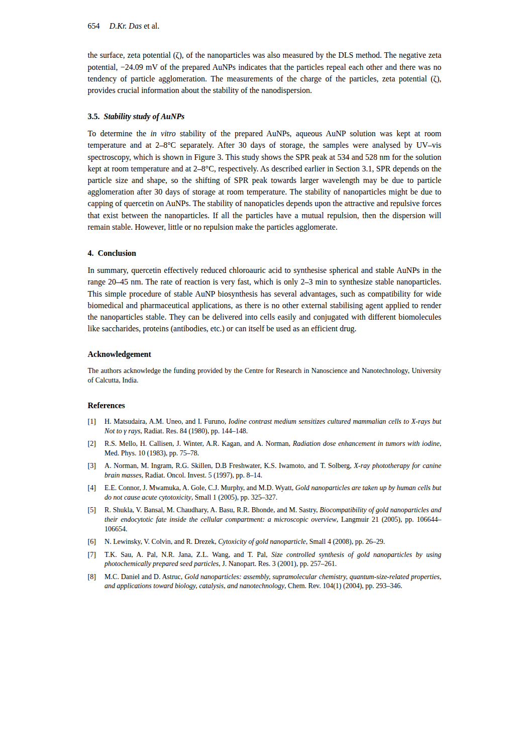654 D.Kr. Das et al.
the surface, zeta potential (ζ), of the nanoparticles was also measured by the DLS method. The negative zeta potential, −24.09 mV of the prepared AuNPs indicates that the particles repeal each other and there was no tendency of particle agglomeration. The measurements of the charge of the particles, zeta potential (ζ), provides crucial information about the stability of the nanodispersion.
3.5. Stability study of AuNPs
To determine the in vitro stability of the prepared AuNPs, aqueous AuNP solution was kept at room temperature and at 2–8°C separately. After 30 days of storage, the samples were analysed by UV–vis spectroscopy, which is shown in Figure 3. This study shows the SPR peak at 534 and 528 nm for the solution kept at room temperature and at 2–8°C, respectively. As described earlier in Section 3.1, SPR depends on the particle size and shape, so the shifting of SPR peak towards larger wavelength may be due to particle agglomeration after 30 days of storage at room temperature. The stability of nanoparticles might be due to capping of quercetin on AuNPs. The stability of nanopaticles depends upon the attractive and repulsive forces that exist between the nanoparticles. If all the particles have a mutual repulsion, then the dispersion will remain stable. However, little or no repulsion make the particles agglomerate.
4. Conclusion
In summary, quercetin effectively reduced chloroauric acid to synthesise spherical and stable AuNPs in the range 20–45 nm. The rate of reaction is very fast, which is only 2–3 min to synthesize stable nanoparticles. This simple procedure of stable AuNP biosynthesis has several advantages, such as compatibility for wide biomedical and pharmaceutical applications, as there is no other external stabilising agent applied to render the nanoparticles stable. They can be delivered into cells easily and conjugated with different biomolecules like saccharides, proteins (antibodies, etc.) or can itself be used as an efficient drug.
Acknowledgement
The authors acknowledge the funding provided by the Centre for Research in Nanoscience and Nanotechnology, University of Calcutta, India.
References
[1] H. Matsudaira, A.M. Uneo, and I. Furuno, Iodine contrast medium sensitizes cultured mammalian cells to X-rays but Not to γ rays, Radiat. Res. 84 (1980), pp. 144–148.
[2] R.S. Mello, H. Callisen, J. Winter, A.R. Kagan, and A. Norman, Radiation dose enhancement in tumors with iodine, Med. Phys. 10 (1983), pp. 75–78.
[3] A. Norman, M. Ingram, R.G. Skillen, D.B Freshwater, K.S. Iwamoto, and T. Solberg, X-ray phototherapy for canine brain masses, Radiat. Oncol. Invest. 5 (1997), pp. 8–14.
[4] E.E. Connor, J. Mwamuka, A. Gole, C.J. Murphy, and M.D. Wyatt, Gold nanoparticles are taken up by human cells but do not cause acute cytotoxicity, Small 1 (2005), pp. 325–327.
[5] R. Shukla, V. Bansal, M. Chaudhary, A. Basu, R.R. Bhonde, and M. Sastry, Biocompatibility of gold nanoparticles and their endocytotic fate inside the cellular compartment: a microscopic overview, Langmuir 21 (2005), pp. 106644–106654.
[6] N. Lewinsky, V. Colvin, and R. Drezek, Cytoxicity of gold nanoparticle, Small 4 (2008), pp. 26–29.
[7] T.K. Sau, A. Pal, N.R. Jana, Z.L. Wang, and T. Pal, Size controlled synthesis of gold nanoparticles by using photochemically prepared seed particles, J. Nanopart. Res. 3 (2001), pp. 257–261.
[8] M.C. Daniel and D. Astruc, Gold nanoparticles: assembly, supramolecular chemistry, quantum-size-related properties, and applications toward biology, catalysis, and nanotechnology, Chem. Rev. 104(1) (2004), pp. 293–346.